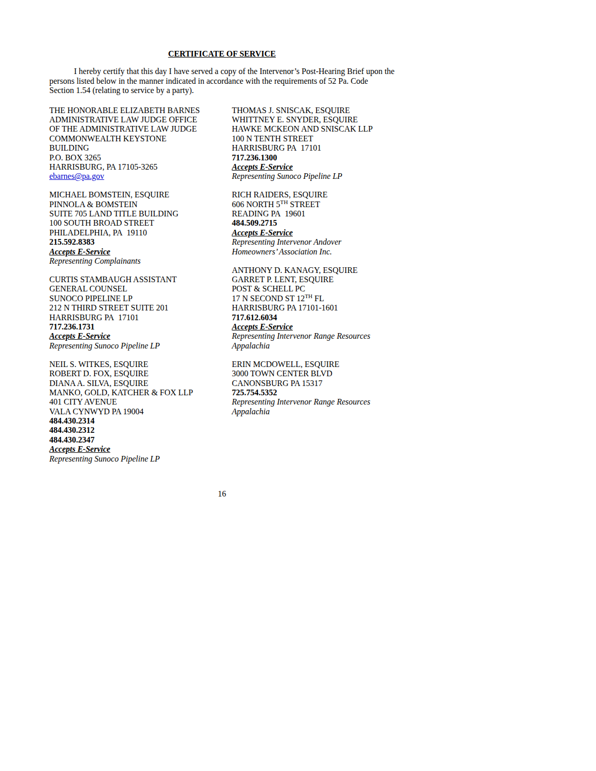CERTIFICATE OF SERVICE
I hereby certify that this day I have served a copy of the Intervenor’s Post-Hearing Brief upon the persons listed below in the manner indicated in accordance with the requirements of 52 Pa. Code Section 1.54 (relating to service by a party).
THE HONORABLE ELIZABETH BARNES
ADMINISTRATIVE LAW JUDGE OFFICE
OF THE ADMINISTRATIVE LAW JUDGE
COMMONWEALTH KEYSTONE
BUILDING
P.O. BOX 3265
HARRISBURG, PA 17105-3265
ebarnes@pa.gov
MICHAEL BOMSTEIN, ESQUIRE
PINNOLA & BOMSTEIN
SUITE 705 LAND TITLE BUILDING
100 SOUTH BROAD STREET
PHILADELPHIA, PA 19110
215.592.8383
Accepts E-Service
Representing Complainants
CURTIS STAMBAUGH ASSISTANT
GENERAL COUNSEL
SUNOCO PIPELINE LP
212 N THIRD STREET SUITE 201
HARRISBURG PA 17101
717.236.1731
Accepts E-Service
Representing Sunoco Pipeline LP
NEIL S. WITKES, ESQUIRE
ROBERT D. FOX, ESQUIRE
DIANA A. SILVA, ESQUIRE
MANKO, GOLD, KATCHER & FOX LLP
401 CITY AVENUE
VALA CYNWYD PA 19004
484.430.2314
484.430.2312
484.430.2347
Accepts E-Service
Representing Sunoco Pipeline LP
THOMAS J. SNISCAK, ESQUIRE
WHITTNEY E. SNYDER, ESQUIRE
HAWKE MCKEON AND SNISCAK LLP
100 N TENTH STREET
HARRISBURG PA 17101
717.236.1300
Accepts E-Service
Representing Sunoco Pipeline LP
RICH RAIDERS, ESQUIRE
606 NORTH 5TH STREET
READING PA 19601
484.509.2715
Accepts E-Service
Representing Intervenor Andover
Homeowners’ Association Inc.
ANTHONY D. KANAGY, ESQUIRE
GARRET P. LENT, ESQUIRE
POST & SCHELL PC
17 N SECOND ST 12TH FL
HARRISBURG PA 17101-1601
717.612.6034
Accepts E-Service
Representing Intervenor Range Resources
Appalachia
ERIN MCDOWELL, ESQUIRE
3000 TOWN CENTER BLVD
CANONSBURG PA 15317
725.754.5352
Representing Intervenor Range Resources
Appalachia
16